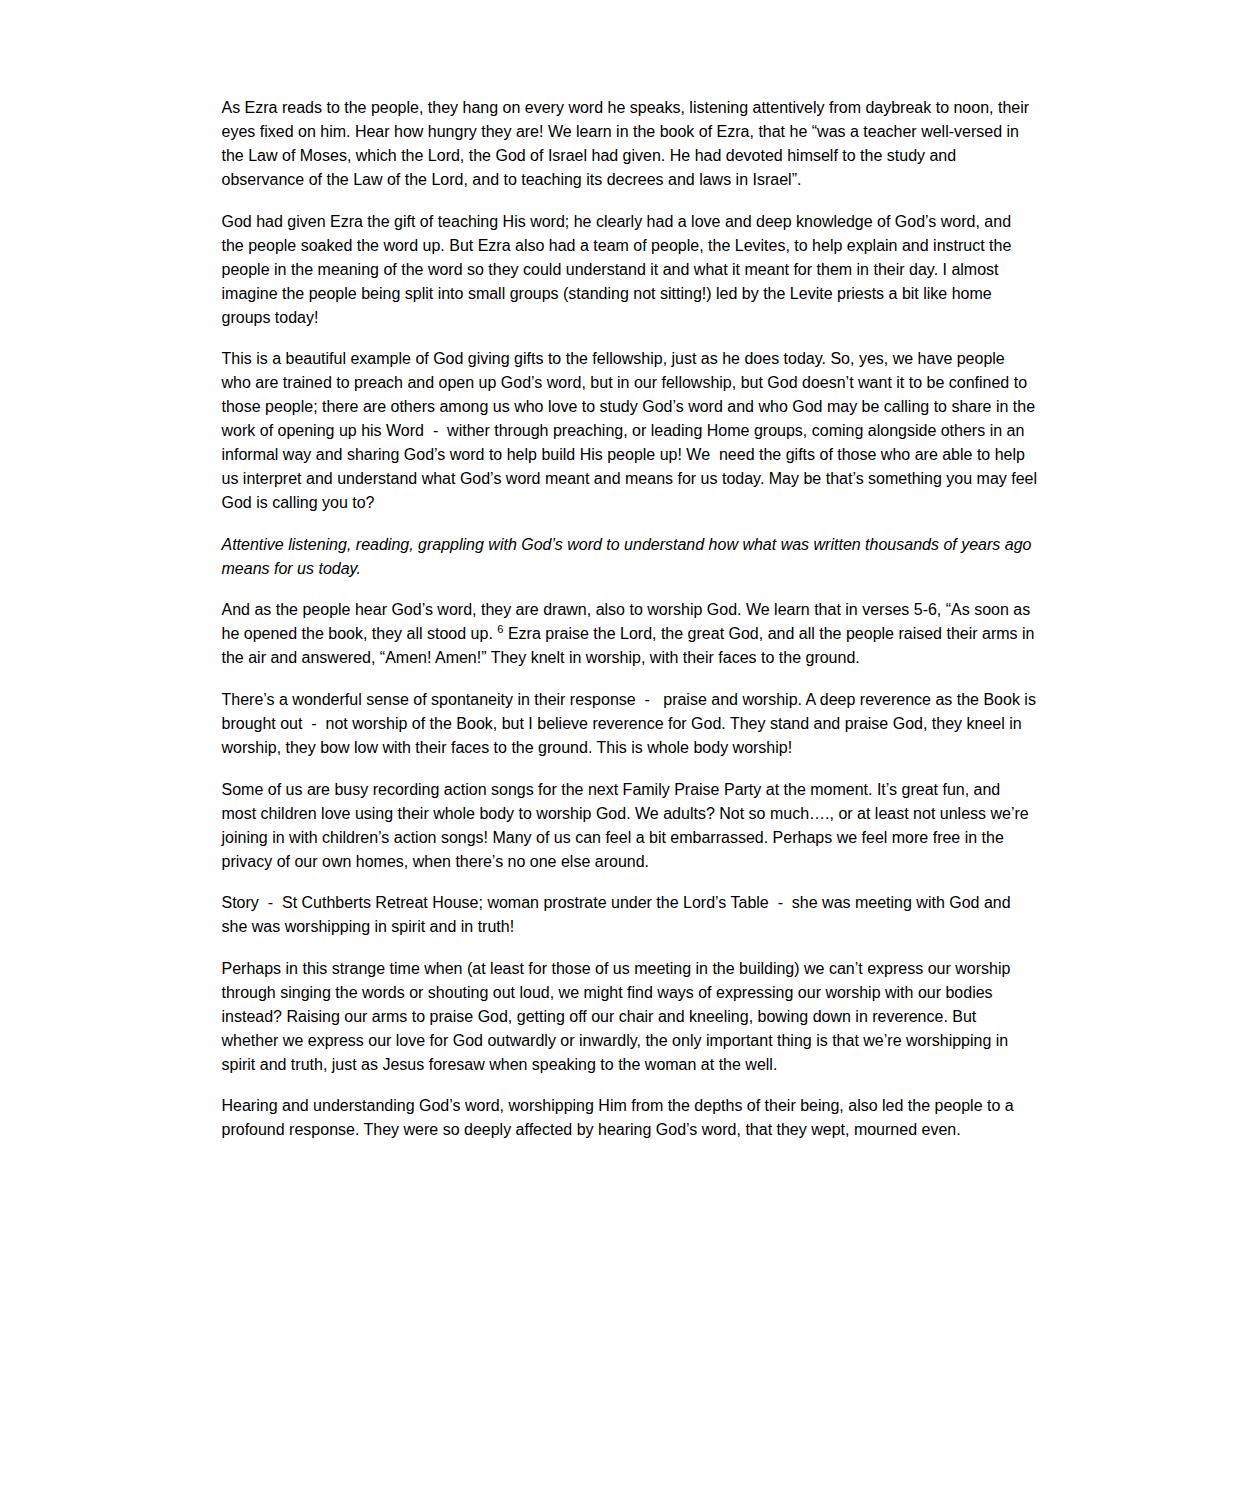As Ezra reads to the people, they hang on every word he speaks, listening attentively from daybreak to noon, their eyes fixed on him. Hear how hungry they are! We learn in the book of Ezra, that he “was a teacher well-versed in the Law of Moses, which the Lord, the God of Israel had given. He had devoted himself to the study and observance of the Law of the Lord, and to teaching its decrees and laws in Israel”.
God had given Ezra the gift of teaching His word; he clearly had a love and deep knowledge of God’s word, and the people soaked the word up. But Ezra also had a team of people, the Levites, to help explain and instruct the people in the meaning of the word so they could understand it and what it meant for them in their day. I almost imagine the people being split into small groups (standing not sitting!) led by the Levite priests a bit like home groups today!
This is a beautiful example of God giving gifts to the fellowship, just as he does today. So, yes, we have people who are trained to preach and open up God’s word, but in our fellowship, but God doesn’t want it to be confined to those people; there are others among us who love to study God’s word and who God may be calling to share in the work of opening up his Word - wither through preaching, or leading Home groups, coming alongside others in an informal way and sharing God’s word to help build His people up! We need the gifts of those who are able to help us interpret and understand what God’s word meant and means for us today. May be that’s something you may feel God is calling you to?
Attentive listening, reading, grappling with God’s word to understand how what was written thousands of years ago means for us today.
And as the people hear God’s word, they are drawn, also to worship God. We learn that in verses 5-6, “As soon as he opened the book, they all stood up. 6 Ezra praise the Lord, the great God, and all the people raised their arms in the air and answered, “Amen! Amen!” They knelt in worship, with their faces to the ground.
There’s a wonderful sense of spontaneity in their response - praise and worship. A deep reverence as the Book is brought out - not worship of the Book, but I believe reverence for God. They stand and praise God, they kneel in worship, they bow low with their faces to the ground. This is whole body worship!
Some of us are busy recording action songs for the next Family Praise Party at the moment. It’s great fun, and most children love using their whole body to worship God. We adults? Not so much…., or at least not unless we’re joining in with children’s action songs! Many of us can feel a bit embarrassed. Perhaps we feel more free in the privacy of our own homes, when there’s no one else around.
Story - St Cuthberts Retreat House; woman prostrate under the Lord’s Table - she was meeting with God and she was worshipping in spirit and in truth!
Perhaps in this strange time when (at least for those of us meeting in the building) we can’t express our worship through singing the words or shouting out loud, we might find ways of expressing our worship with our bodies instead? Raising our arms to praise God, getting off our chair and kneeling, bowing down in reverence. But whether we express our love for God outwardly or inwardly, the only important thing is that we’re worshipping in spirit and truth, just as Jesus foresaw when speaking to the woman at the well.
Hearing and understanding God’s word, worshipping Him from the depths of their being, also led the people to a profound response. They were so deeply affected by hearing God’s word, that they wept, mourned even.